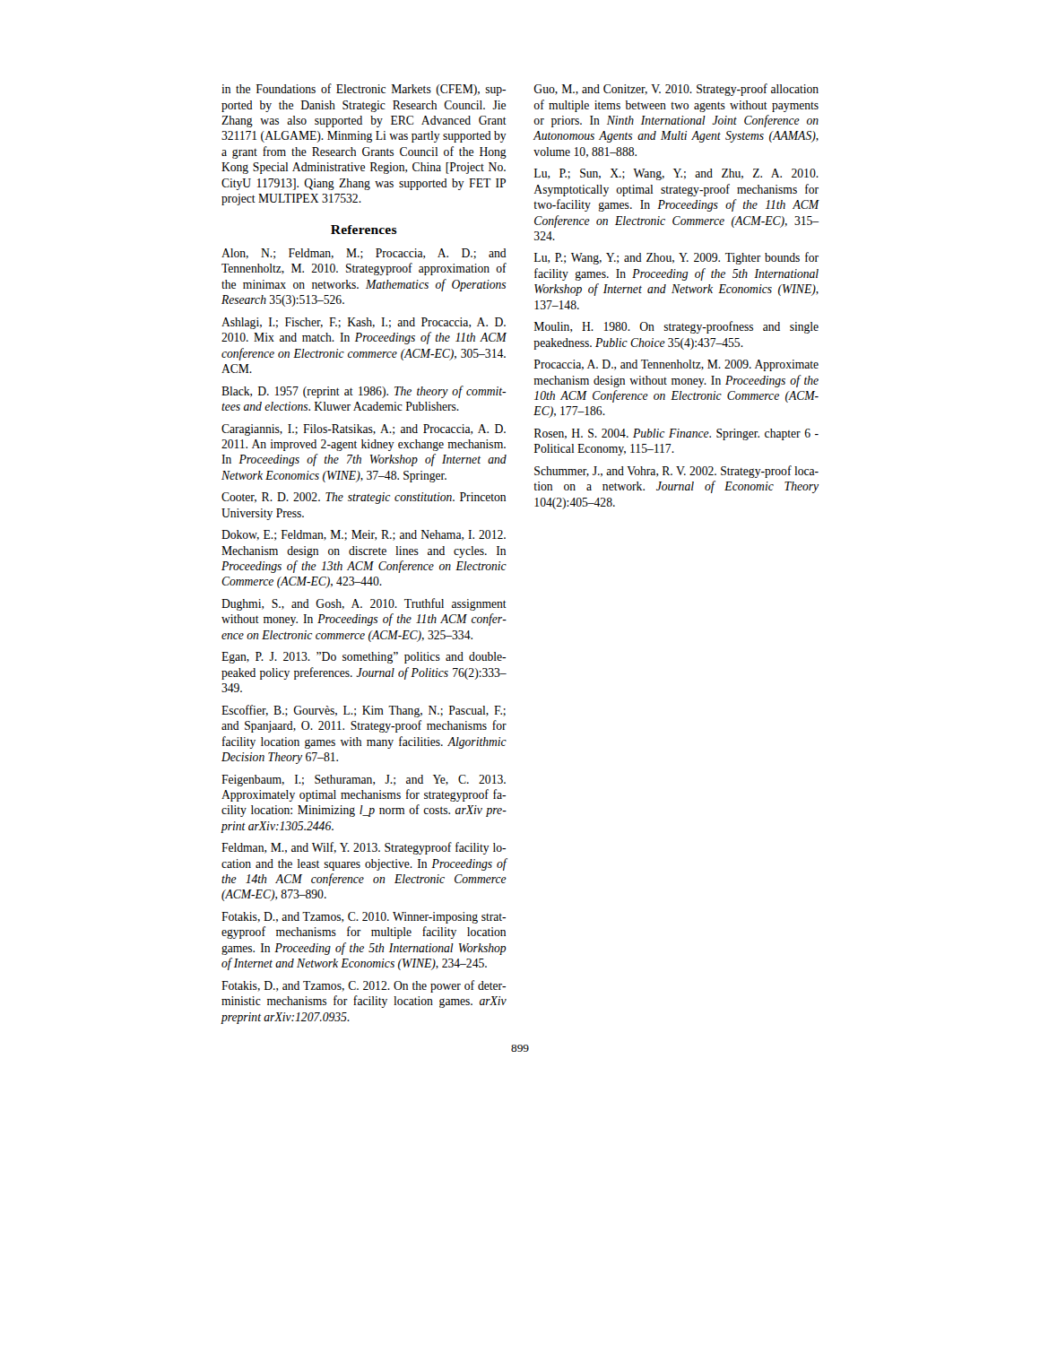in the Foundations of Electronic Markets (CFEM), supported by the Danish Strategic Research Council. Jie Zhang was also supported by ERC Advanced Grant 321171 (ALGAME). Minming Li was partly supported by a grant from the Research Grants Council of the Hong Kong Special Administrative Region, China [Project No. CityU 117913]. Qiang Zhang was supported by FET IP project MULTIPEX 317532.
References
Alon, N.; Feldman, M.; Procaccia, A. D.; and Tennenholtz, M. 2010. Strategyproof approximation of the minimax on networks. Mathematics of Operations Research 35(3):513–526.
Ashlagi, I.; Fischer, F.; Kash, I.; and Procaccia, A. D. 2010. Mix and match. In Proceedings of the 11th ACM conference on Electronic commerce (ACM-EC), 305–314. ACM.
Black, D. 1957 (reprint at 1986). The theory of committees and elections. Kluwer Academic Publishers.
Caragiannis, I.; Filos-Ratsikas, A.; and Procaccia, A. D. 2011. An improved 2-agent kidney exchange mechanism. In Proceedings of the 7th Workshop of Internet and Network Economics (WINE), 37–48. Springer.
Cooter, R. D. 2002. The strategic constitution. Princeton University Press.
Dokow, E.; Feldman, M.; Meir, R.; and Nehama, I. 2012. Mechanism design on discrete lines and cycles. In Proceedings of the 13th ACM Conference on Electronic Commerce (ACM-EC), 423–440.
Dughmi, S., and Gosh, A. 2010. Truthful assignment without money. In Proceedings of the 11th ACM conference on Electronic commerce (ACM-EC), 325–334.
Egan, P. J. 2013. ”Do something” politics and double-peaked policy preferences. Journal of Politics 76(2):333–349.
Escoffier, B.; Gourvès, L.; Kim Thang, N.; Pascual, F.; and Spanjaard, O. 2011. Strategy-proof mechanisms for facility location games with many facilities. Algorithmic Decision Theory 67–81.
Feigenbaum, I.; Sethuraman, J.; and Ye, C. 2013. Approximately optimal mechanisms for strategyproof facility location: Minimizing l_p norm of costs. arXiv preprint arXiv:1305.2446.
Feldman, M., and Wilf, Y. 2013. Strategyproof facility location and the least squares objective. In Proceedings of the 14th ACM conference on Electronic Commerce (ACM-EC), 873–890.
Fotakis, D., and Tzamos, C. 2010. Winner-imposing strategyproof mechanisms for multiple facility location games. In Proceeding of the 5th International Workshop of Internet and Network Economics (WINE), 234–245.
Fotakis, D., and Tzamos, C. 2012. On the power of deterministic mechanisms for facility location games. arXiv preprint arXiv:1207.0935.
Guo, M., and Conitzer, V. 2010. Strategy-proof allocation of multiple items between two agents without payments or priors. In Ninth International Joint Conference on Autonomous Agents and Multi Agent Systems (AAMAS), volume 10, 881–888.
Lu, P.; Sun, X.; Wang, Y.; and Zhu, Z. A. 2010. Asymptotically optimal strategy-proof mechanisms for two-facility games. In Proceedings of the 11th ACM Conference on Electronic Commerce (ACM-EC), 315–324.
Lu, P.; Wang, Y.; and Zhou, Y. 2009. Tighter bounds for facility games. In Proceeding of the 5th International Workshop of Internet and Network Economics (WINE), 137–148.
Moulin, H. 1980. On strategy-proofness and single peakedness. Public Choice 35(4):437–455.
Procaccia, A. D., and Tennenholtz, M. 2009. Approximate mechanism design without money. In Proceedings of the 10th ACM Conference on Electronic Commerce (ACM-EC), 177–186.
Rosen, H. S. 2004. Public Finance. Springer. chapter 6 - Political Economy, 115–117.
Schummer, J., and Vohra, R. V. 2002. Strategy-proof location on a network. Journal of Economic Theory 104(2):405–428.
899